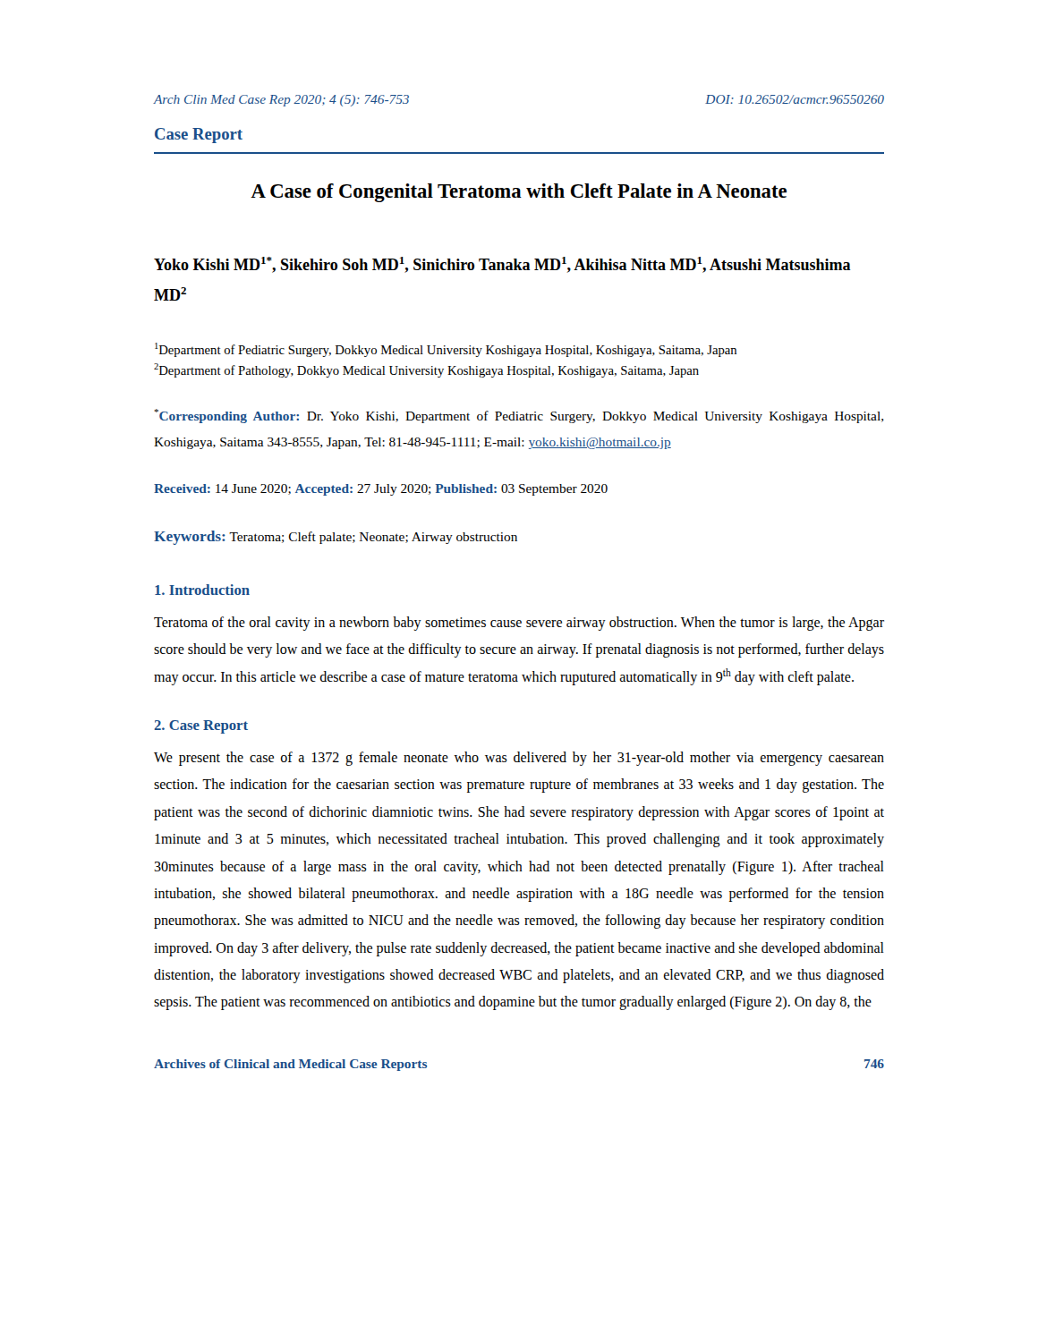Arch Clin Med Case Rep 2020; 4 (5): 746-753 DOI: 10.26502/acmcr.96550260
Case Report
A Case of Congenital Teratoma with Cleft Palate in A Neonate
Yoko Kishi MD1*, Sikehiro Soh MD1, Sinichiro Tanaka MD1, Akihisa Nitta MD1, Atsushi Matsushima MD2
1Department of Pediatric Surgery, Dokkyo Medical University Koshigaya Hospital, Koshigaya, Saitama, Japan
2Department of Pathology, Dokkyo Medical University Koshigaya Hospital, Koshigaya, Saitama, Japan
*Corresponding Author: Dr. Yoko Kishi, Department of Pediatric Surgery, Dokkyo Medical University Koshigaya Hospital, Koshigaya, Saitama 343-8555, Japan, Tel: 81-48-945-1111; E-mail: yoko.kishi@hotmail.co.jp
Received: 14 June 2020; Accepted: 27 July 2020; Published: 03 September 2020
Keywords: Teratoma; Cleft palate; Neonate; Airway obstruction
1. Introduction
Teratoma of the oral cavity in a newborn baby sometimes cause severe airway obstruction. When the tumor is large, the Apgar score should be very low and we face at the difficulty to secure an airway. If prenatal diagnosis is not performed, further delays may occur. In this article we describe a case of mature teratoma which ruputured automatically in 9th day with cleft palate.
2. Case Report
We present the case of a 1372 g female neonate who was delivered by her 31-year-old mother via emergency caesarean section. The indication for the caesarian section was premature rupture of membranes at 33 weeks and 1 day gestation. The patient was the second of dichorinic diamniotic twins. She had severe respiratory depression with Apgar scores of 1point at 1minute and 3 at 5 minutes, which necessitated tracheal intubation. This proved challenging and it took approximately 30minutes because of a large mass in the oral cavity, which had not been detected prenatally (Figure 1). After tracheal intubation, she showed bilateral pneumothorax. and needle aspiration with a 18G needle was performed for the tension pneumothorax. She was admitted to NICU and the needle was removed, the following day because her respiratory condition improved. On day 3 after delivery, the pulse rate suddenly decreased, the patient became inactive and she developed abdominal distention, the laboratory investigations showed decreased WBC and platelets, and an elevated CRP, and we thus diagnosed sepsis. The patient was recommenced on antibiotics and dopamine but the tumor gradually enlarged (Figure 2). On day 8, the
Archives of Clinical and Medical Case Reports 746